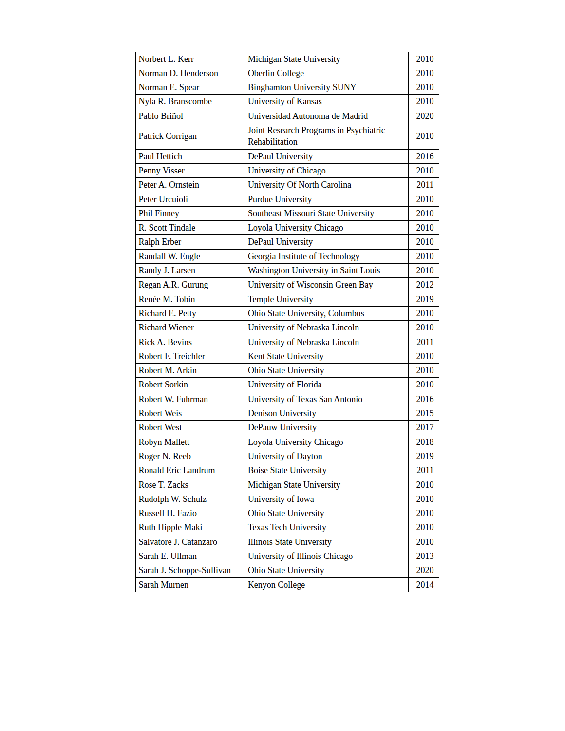| Norbert L. Kerr | Michigan State University | 2010 |
| Norman D. Henderson | Oberlin College | 2010 |
| Norman E. Spear | Binghamton University SUNY | 2010 |
| Nyla R. Branscombe | University of Kansas | 2010 |
| Pablo Briñol | Universidad Autonoma de Madrid | 2020 |
| Patrick Corrigan | Joint Research Programs in Psychiatric Rehabilitation | 2010 |
| Paul Hettich | DePaul University | 2016 |
| Penny Visser | University of Chicago | 2010 |
| Peter A. Ornstein | University Of North Carolina | 2011 |
| Peter Urcuioli | Purdue University | 2010 |
| Phil Finney | Southeast Missouri State University | 2010 |
| R. Scott Tindale | Loyola University Chicago | 2010 |
| Ralph Erber | DePaul University | 2010 |
| Randall W. Engle | Georgia Institute of Technology | 2010 |
| Randy J. Larsen | Washington University in Saint Louis | 2010 |
| Regan A.R. Gurung | University of Wisconsin Green Bay | 2012 |
| Renée M. Tobin | Temple University | 2019 |
| Richard E. Petty | Ohio State University, Columbus | 2010 |
| Richard Wiener | University of Nebraska Lincoln | 2010 |
| Rick A. Bevins | University of Nebraska Lincoln | 2011 |
| Robert F. Treichler | Kent State University | 2010 |
| Robert M. Arkin | Ohio State University | 2010 |
| Robert Sorkin | University of Florida | 2010 |
| Robert W. Fuhrman | University of Texas San Antonio | 2016 |
| Robert Weis | Denison University | 2015 |
| Robert West | DePauw University | 2017 |
| Robyn Mallett | Loyola University Chicago | 2018 |
| Roger N. Reeb | University of Dayton | 2019 |
| Ronald Eric Landrum | Boise State University | 2011 |
| Rose T. Zacks | Michigan State University | 2010 |
| Rudolph W. Schulz | University of Iowa | 2010 |
| Russell H. Fazio | Ohio State University | 2010 |
| Ruth Hipple Maki | Texas Tech University | 2010 |
| Salvatore J. Catanzaro | Illinois State University | 2010 |
| Sarah E. Ullman | University of Illinois Chicago | 2013 |
| Sarah J. Schoppe-Sullivan | Ohio State University | 2020 |
| Sarah Murnen | Kenyon College | 2014 |